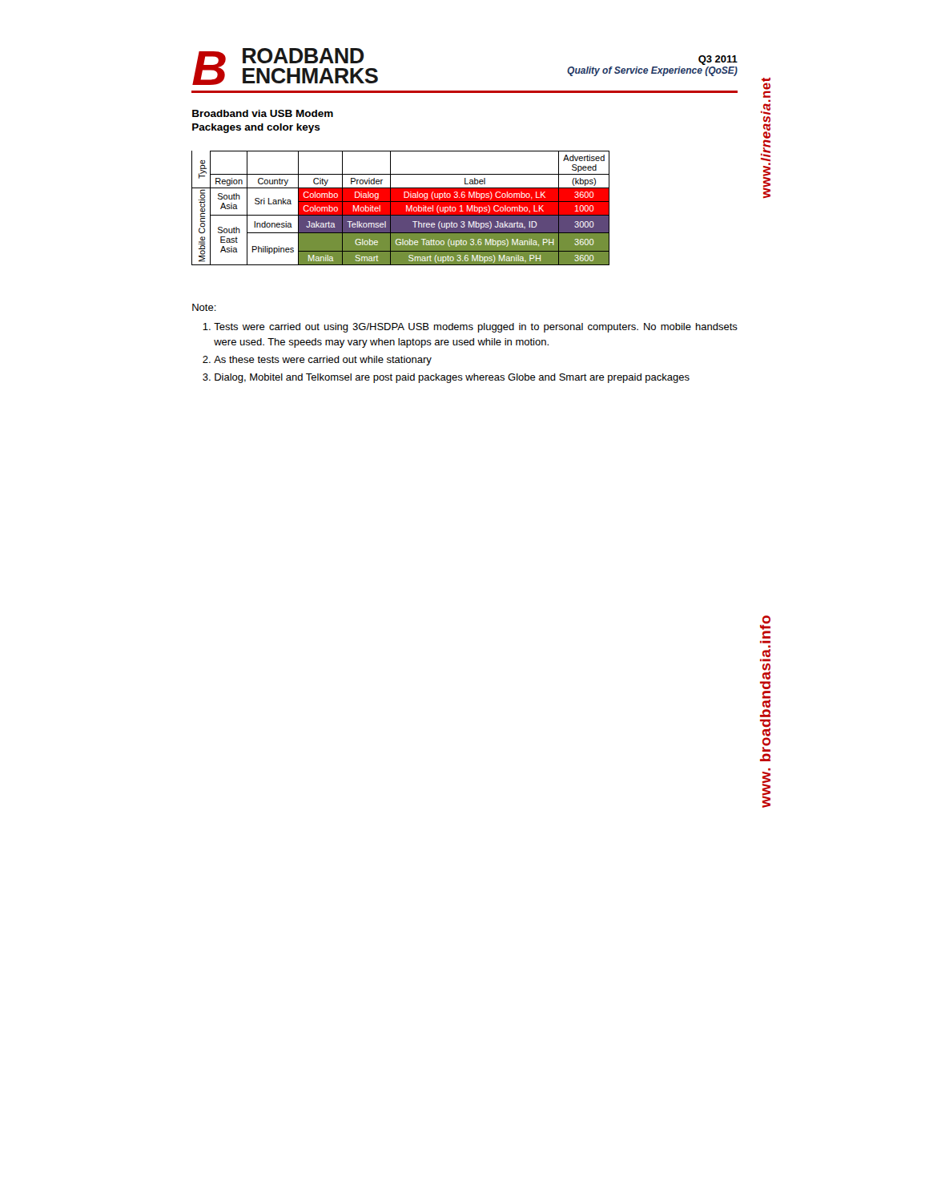B ROADBAND
ENCHMARKS
Q3 2011
Quality of Service Experience (QoSE)
Broadband via USB Modem
Packages and color keys
| Type | | | | | | Advertised Speed |
| --- | --- | --- | --- | --- | --- | --- |
| Region | Country | City | Provider | Label | (kbps) |
| Mobile Connection | South Asia | Sri Lanka | Colombo | Dialog | Dialog (upto 3.6 Mbps) Colombo, LK | 3600 |
| Colombo | Mobitel | Mobitel (upto 1 Mbps) Colombo, LK | 1000 |
| South East Asia | Indonesia | Jakarta | Telkomsel | Three (upto 3 Mbps) Jakarta, ID | 3000 |
| Philippines | | Globe | Globe Tattoo (upto 3.6 Mbps) Manila, PH | 3600 |
| Manila | Smart | Smart (upto 3.6 Mbps) Manila, PH | 3600 |
Note:
Tests were carried out using 3G/HSDPA USB modems plugged in to personal computers. No mobile handsets were used. The speeds may vary when laptops are used while in motion.
As these tests were carried out while stationary
Dialog, Mobitel and Telkomsel are post paid packages whereas Globe and Smart are prepaid packages
www.lirneasia.net
www. broadbandasia.info